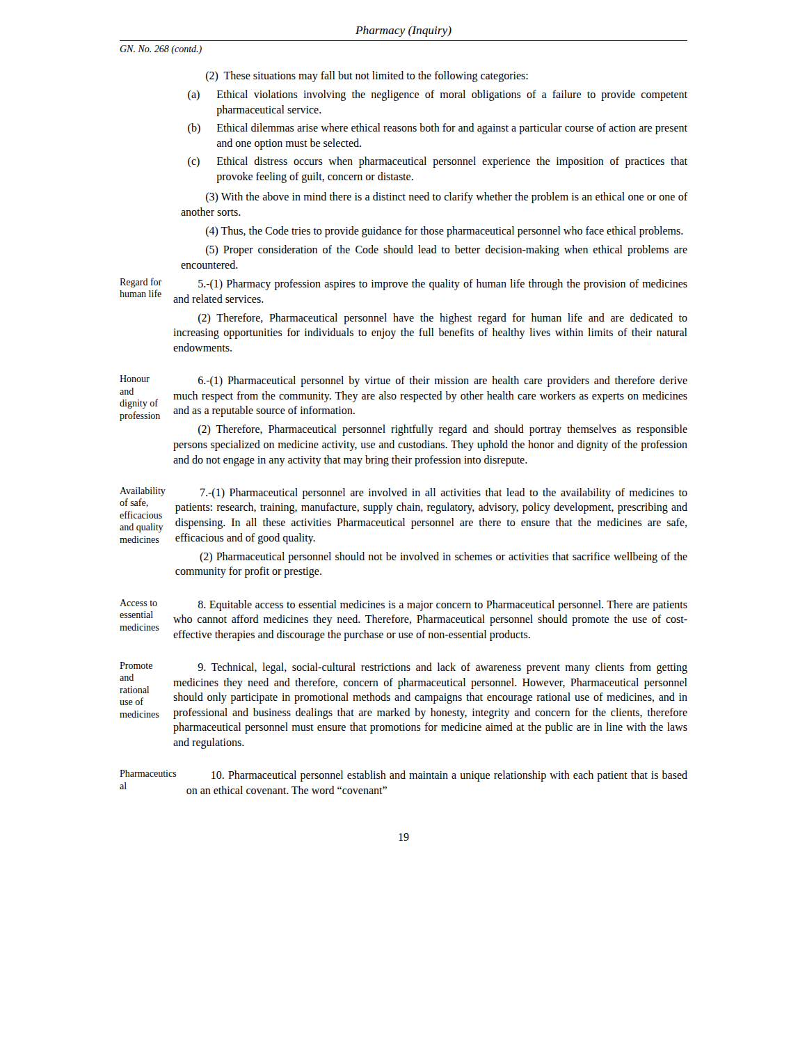Pharmacy (Inquiry)
GN. No. 268 (contd.)
(2) These situations may fall but not limited to the following categories:
(a) Ethical violations involving the negligence of moral obligations of a failure to provide competent pharmaceutical service.
(b) Ethical dilemmas arise where ethical reasons both for and against a particular course of action are present and one option must be selected.
(c) Ethical distress occurs when pharmaceutical personnel experience the imposition of practices that provoke feeling of guilt, concern or distaste.
(3) With the above in mind there is a distinct need to clarify whether the problem is an ethical one or one of another sorts.
(4) Thus, the Code tries to provide guidance for those pharmaceutical personnel who face ethical problems.
(5) Proper consideration of the Code should lead to better decision-making when ethical problems are encountered.
Regard for human life
5.-(1) Pharmacy profession aspires to improve the quality of human life through the provision of medicines and related services.
(2) Therefore, Pharmaceutical personnel have the highest regard for human life and are dedicated to increasing opportunities for individuals to enjoy the full benefits of healthy lives within limits of their natural endowments.
Honour and dignity of profession
6.-(1) Pharmaceutical personnel by virtue of their mission are health care providers and therefore derive much respect from the community. They are also respected by other health care workers as experts on medicines and as a reputable source of information.
(2) Therefore, Pharmaceutical personnel rightfully regard and should portray themselves as responsible persons specialized on medicine activity, use and custodians. They uphold the honor and dignity of the profession and do not engage in any activity that may bring their profession into disrepute.
Availability of safe, efficacious and quality medicines
7.-(1) Pharmaceutical personnel are involved in all activities that lead to the availability of medicines to patients: research, training, manufacture, supply chain, regulatory, advisory, policy development, prescribing and dispensing. In all these activities Pharmaceutical personnel are there to ensure that the medicines are safe, efficacious and of good quality.
(2) Pharmaceutical personnel should not be involved in schemes or activities that sacrifice wellbeing of the community for profit or prestige.
Access to essential medicines
8. Equitable access to essential medicines is a major concern to Pharmaceutical personnel. There are patients who cannot afford medicines they need. Therefore, Pharmaceutical personnel should promote the use of cost-effective therapies and discourage the purchase or use of non-essential products.
Promote and rational use of medicines
9. Technical, legal, social-cultural restrictions and lack of awareness prevent many clients from getting medicines they need and therefore, concern of pharmaceutical personnel. However, Pharmaceutical personnel should only participate in promotional methods and campaigns that encourage rational use of medicines, and in professional and business dealings that are marked by honesty, integrity and concern for the clients, therefore pharmaceutical personnel must ensure that promotions for medicine aimed at the public are in line with the laws and regulations.
Pharmaceutics al
10. Pharmaceutical personnel establish and maintain a unique relationship with each patient that is based on an ethical covenant. The word “covenant”
19